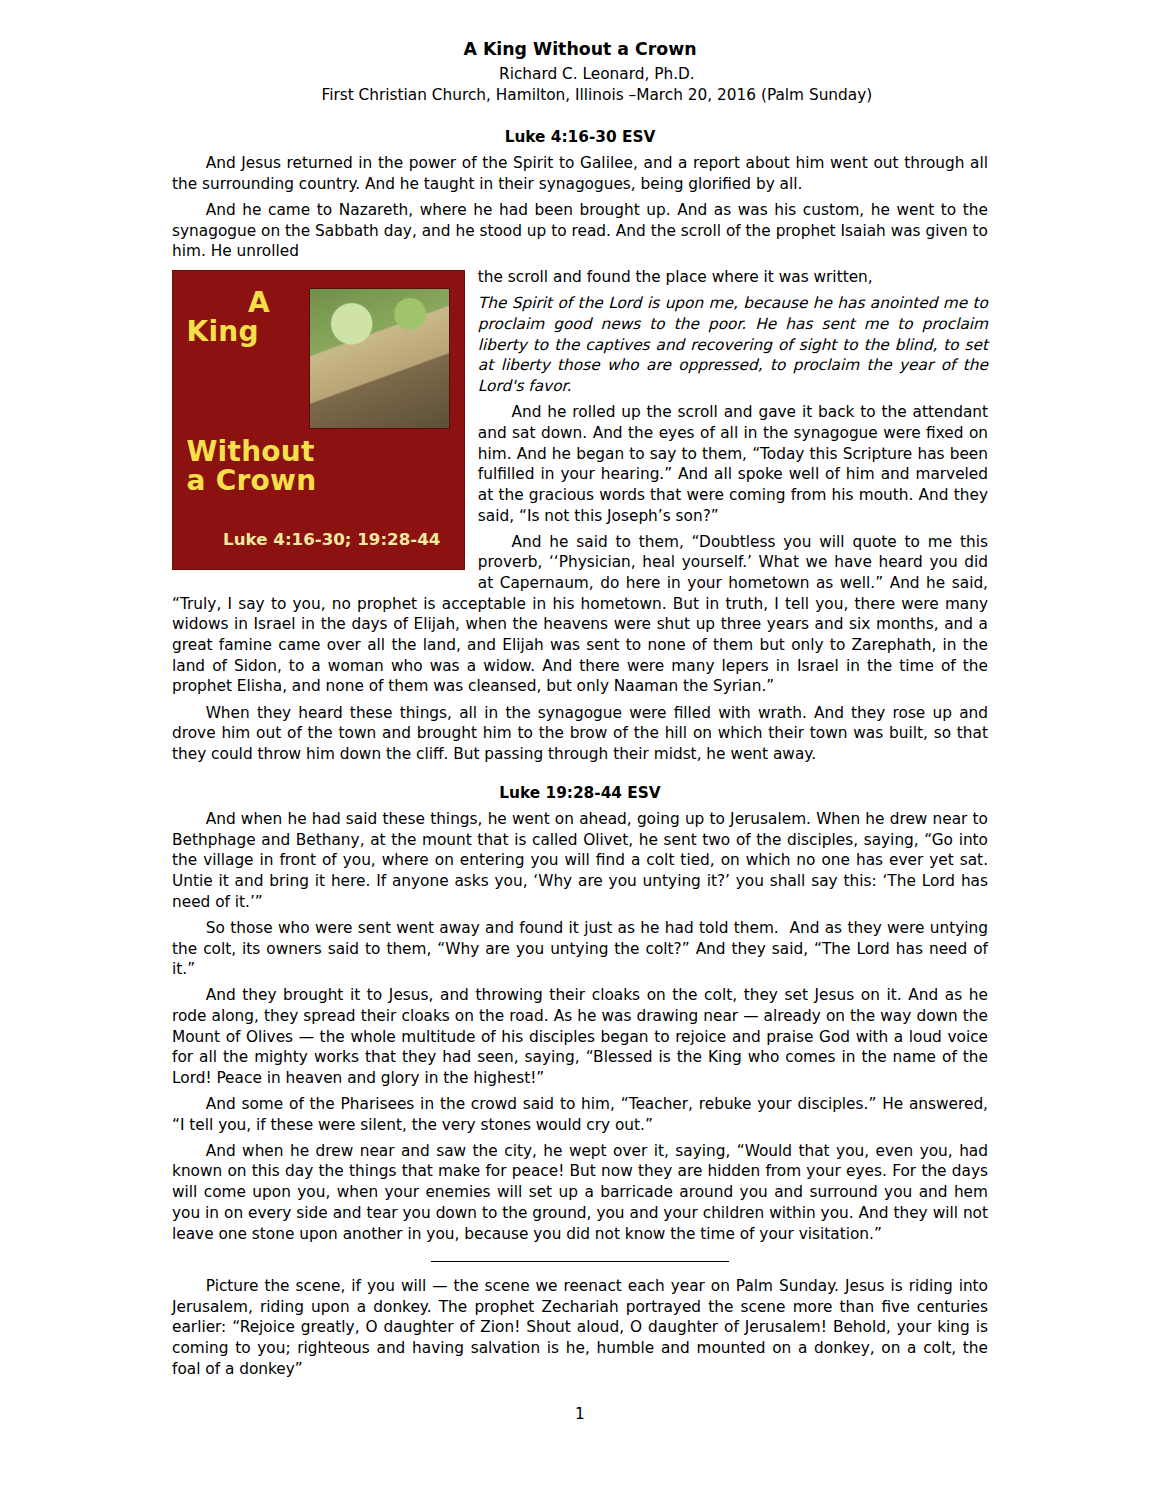A King Without a Crown
Richard C. Leonard, Ph.D.
First Christian Church, Hamilton, Illinois –March 20, 2016 (Palm Sunday)
Luke 4:16-30 ESV
And Jesus returned in the power of the Spirit to Galilee, and a report about him went out through all the surrounding country. And he taught in their synagogues, being glorified by all.
And he came to Nazareth, where he had been brought up. And as was his custom, he went to the synagogue on the Sabbath day, and he stood up to read. And the scroll of the prophet Isaiah was given to him. He unrolled
A King
Without
a Crown
Luke 4:16-30; 19:28-44
the scroll and found the place where it was written,
The Spirit of the Lord is upon me, because he has anointed me to proclaim good news to the poor. He has sent me to proclaim liberty to the captives and recovering of sight to the blind, to set at liberty those who are oppressed, to proclaim the year of the Lord's favor.
And he rolled up the scroll and gave it back to the attendant and sat down. And the eyes of all in the synagogue were fixed on him. And he began to say to them, “Today this Scripture has been fulfilled in your hearing.” And all spoke well of him and marveled at the gracious words that were coming from his mouth. And they said, “Is not this Joseph’s son?”
And he said to them, “Doubtless you will quote to me this proverb, ‘‘Physician, heal yourself.’ What we have heard you did at Capernaum, do here in your hometown as well.” And he said, “Truly, I say to you, no prophet is acceptable in his hometown. But in truth, I tell you, there were many widows in Israel in the days of Elijah, when the heavens were shut up three years and six months, and a great famine came over all the land, and Elijah was sent to none of them but only to Zarephath, in the land of Sidon, to a woman who was a widow. And there were many lepers in Israel in the time of the prophet Elisha, and none of them was cleansed, but only Naaman the Syrian.”
When they heard these things, all in the synagogue were filled with wrath. And they rose up and drove him out of the town and brought him to the brow of the hill on which their town was built, so that they could throw him down the cliff. But passing through their midst, he went away.
Luke 19:28-44 ESV
And when he had said these things, he went on ahead, going up to Jerusalem. When he drew near to Bethphage and Bethany, at the mount that is called Olivet, he sent two of the disciples, saying, “Go into the village in front of you, where on entering you will find a colt tied, on which no one has ever yet sat. Untie it and bring it here. If anyone asks you, ‘Why are you untying it?’ you shall say this: ‘The Lord has need of it.’”
So those who were sent went away and found it just as he had told them. And as they were untying the colt, its owners said to them, “Why are you untying the colt?” And they said, “The Lord has need of it.”
And they brought it to Jesus, and throwing their cloaks on the colt, they set Jesus on it. And as he rode along, they spread their cloaks on the road. As he was drawing near — already on the way down the Mount of Olives — the whole multitude of his disciples began to rejoice and praise God with a loud voice for all the mighty works that they had seen, saying, “Blessed is the King who comes in the name of the Lord! Peace in heaven and glory in the highest!”
And some of the Pharisees in the crowd said to him, “Teacher, rebuke your disciples.” He answered, “I tell you, if these were silent, the very stones would cry out.”
And when he drew near and saw the city, he wept over it, saying, “Would that you, even you, had known on this day the things that make for peace! But now they are hidden from your eyes. For the days will come upon you, when your enemies will set up a barricade around you and surround you and hem you in on every side and tear you down to the ground, you and your children within you. And they will not leave one stone upon another in you, because you did not know the time of your visitation.”
Picture the scene, if you will — the scene we reenact each year on Palm Sunday. Jesus is riding into Jerusalem, riding upon a donkey. The prophet Zechariah portrayed the scene more than five centuries earlier: “Rejoice greatly, O daughter of Zion! Shout aloud, O daughter of Jerusalem! Behold, your king is coming to you; righteous and having salvation is he, humble and mounted on a donkey, on a colt, the foal of a donkey”
1